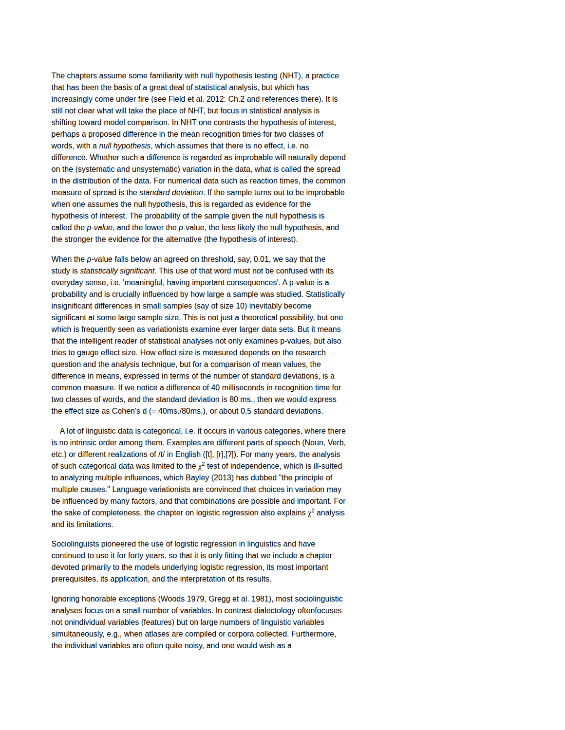The chapters assume some familiarity with null hypothesis testing (NHT), a practice that has been the basis of a great deal of statistical analysis, but which has increasingly come under fire (see Field et al. 2012: Ch.2 and references there). It is still not clear what will take the place of NHT, but focus in statistical analysis is shifting toward model comparison. In NHT one contrasts the hypothesis of interest, perhaps a proposed difference in the mean recognition times for two classes of words, with a null hypothesis, which assumes that there is no effect, i.e. no difference. Whether such a difference is regarded as improbable will naturally depend on the (systematic and unsystematic) variation in the data, what is called the spread in the distribution of the data. For numerical data such as reaction times, the common measure of spread is the standard deviation. If the sample turns out to be improbable when one assumes the null hypothesis, this is regarded as evidence for the hypothesis of interest. The probability of the sample given the null hypothesis is called the p-value, and the lower the p-value, the less likely the null hypothesis, and the stronger the evidence for the alternative (the hypothesis of interest).
When the p-value falls below an agreed on threshold, say, 0.01, we say that the study is statistically significant. This use of that word must not be confused with its everyday sense, i.e. 'meaningful, having important consequences'. A p-value is a probability and is crucially influenced by how large a sample was studied. Statistically insignificant differences in small samples (say of size 10) inevitably become significant at some large sample size. This is not just a theoretical possibility, but one which is frequently seen as variationists examine ever larger data sets. But it means that the intelligent reader of statistical analyses not only examines p-values, but also tries to gauge effect size. How effect size is measured depends on the research question and the analysis technique, but for a comparison of mean values, the difference in means, expressed in terms of the number of standard deviations, is a common measure. If we notice a difference of 40 milliseconds in recognition time for two classes of words, and the standard deviation is 80 ms., then we would express the effect size as Cohen's d (= 40ms./80ms.), or about 0,5 standard deviations.
A lot of linguistic data is categorical, i.e. it occurs in various categories, where there is no intrinsic order among them. Examples are different parts of speech (Noun, Verb, etc.) or different realizations of /t/ in English ([t], [r],[ʔ]). For many years, the analysis of such categorical data was limited to the χ2 test of independence, which is ill-suited to analyzing multiple influences, which Bayley (2013) has dubbed "the principle of multiple causes." Language variationists are convinced that choices in variation may be influenced by many factors, and that combinations are possible and important. For the sake of completeness, the chapter on logistic regression also explains χ2 analysis and its limitations.
Sociolinguists pioneered the use of logistic regression in linguistics and have continued to use it for forty years, so that it is only fitting that we include a chapter devoted primarily to the models underlying logistic regression, its most important prerequisites, its application, and the interpretation of its results.
Ignoring honorable exceptions (Woods 1979, Gregg et al. 1981), most sociolinguistic analyses focus on a small number of variables. In contrast dialectology oftenfocuses not onindividual variables (features) but on large numbers of linguistic variables simultaneously, e.g., when atlases are compiled or corpora collected. Furthermore, the individual variables are often quite noisy, and one would wish as a